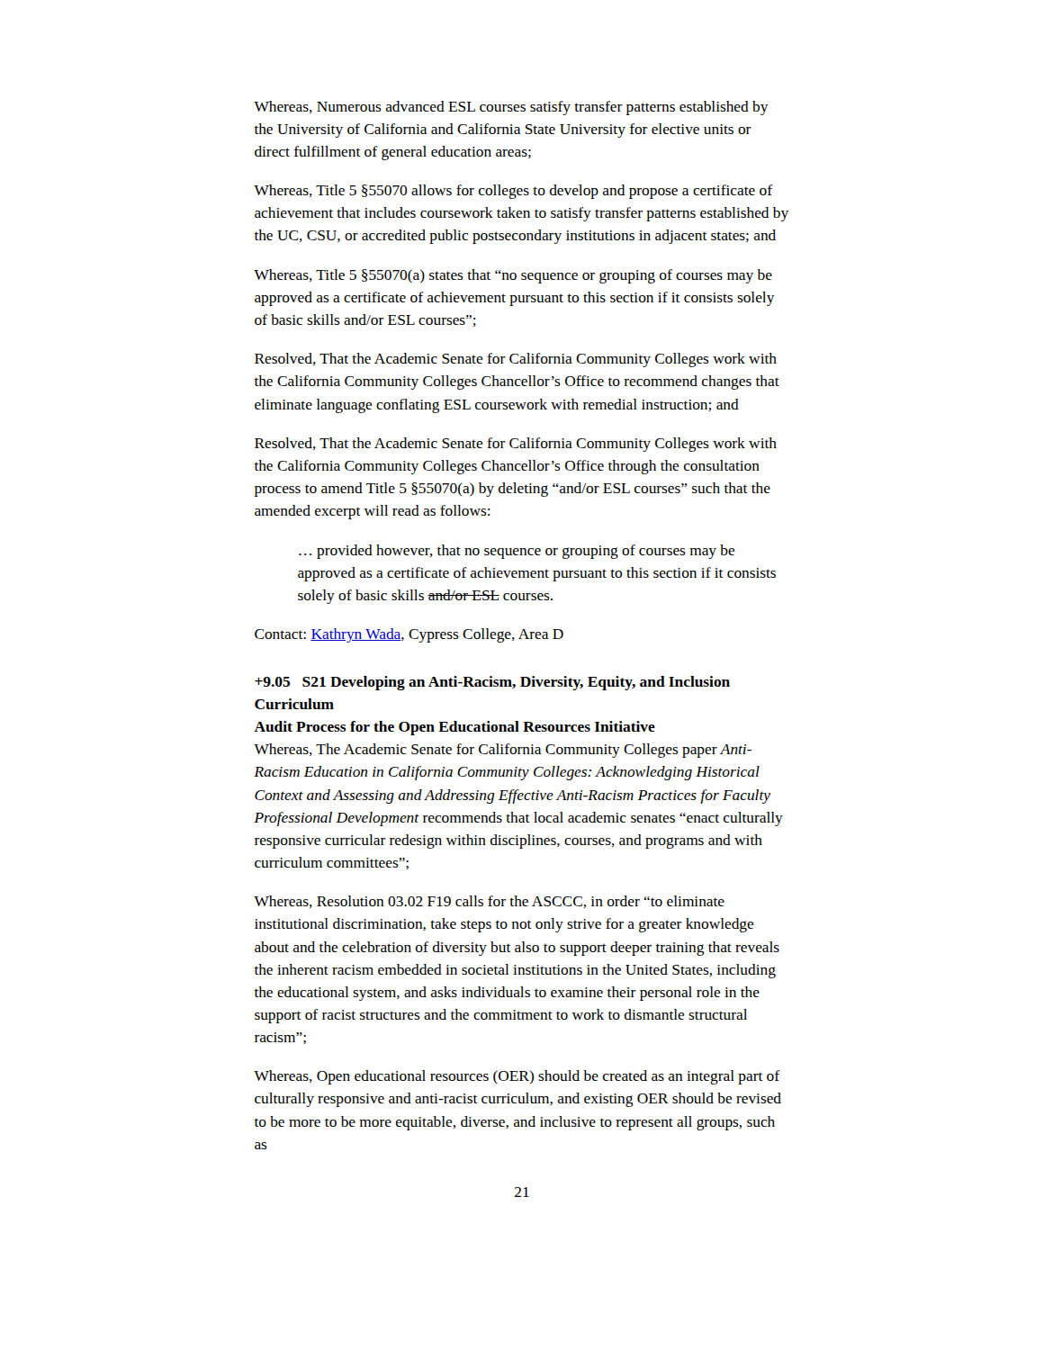Whereas, Numerous advanced ESL courses satisfy transfer patterns established by the University of California and California State University for elective units or direct fulfillment of general education areas;
Whereas, Title 5 §55070 allows for colleges to develop and propose a certificate of achievement that includes coursework taken to satisfy transfer patterns established by the UC, CSU, or accredited public postsecondary institutions in adjacent states; and
Whereas, Title 5 §55070(a) states that “no sequence or grouping of courses may be approved as a certificate of achievement pursuant to this section if it consists solely of basic skills and/or ESL courses”;
Resolved, That the Academic Senate for California Community Colleges work with the California Community Colleges Chancellor’s Office to recommend changes that eliminate language conflating ESL coursework with remedial instruction; and
Resolved, That the Academic Senate for California Community Colleges work with the California Community Colleges Chancellor’s Office through the consultation process to amend Title 5 §55070(a) by deleting “and/or ESL courses” such that the amended excerpt will read as follows:
… provided however, that no sequence or grouping of courses may be approved as a certificate of achievement pursuant to this section if it consists solely of basic skills and/or ESL courses.
Contact: Kathryn Wada, Cypress College, Area D
+9.05 S21 Developing an Anti-Racism, Diversity, Equity, and Inclusion Curriculum
Audit Process for the Open Educational Resources Initiative
Whereas, The Academic Senate for California Community Colleges paper Anti-Racism Education in California Community Colleges: Acknowledging Historical Context and Assessing and Addressing Effective Anti-Racism Practices for Faculty Professional Development recommends that local academic senates “enact culturally responsive curricular redesign within disciplines, courses, and programs and with curriculum committees”;
Whereas, Resolution 03.02 F19 calls for the ASCCC, in order “to eliminate institutional discrimination, take steps to not only strive for a greater knowledge about and the celebration of diversity but also to support deeper training that reveals the inherent racism embedded in societal institutions in the United States, including the educational system, and asks individuals to examine their personal role in the support of racist structures and the commitment to work to dismantle structural racism”;
Whereas, Open educational resources (OER) should be created as an integral part of culturally responsive and anti-racist curriculum, and existing OER should be revised to be more to be more equitable, diverse, and inclusive to represent all groups, such as
21